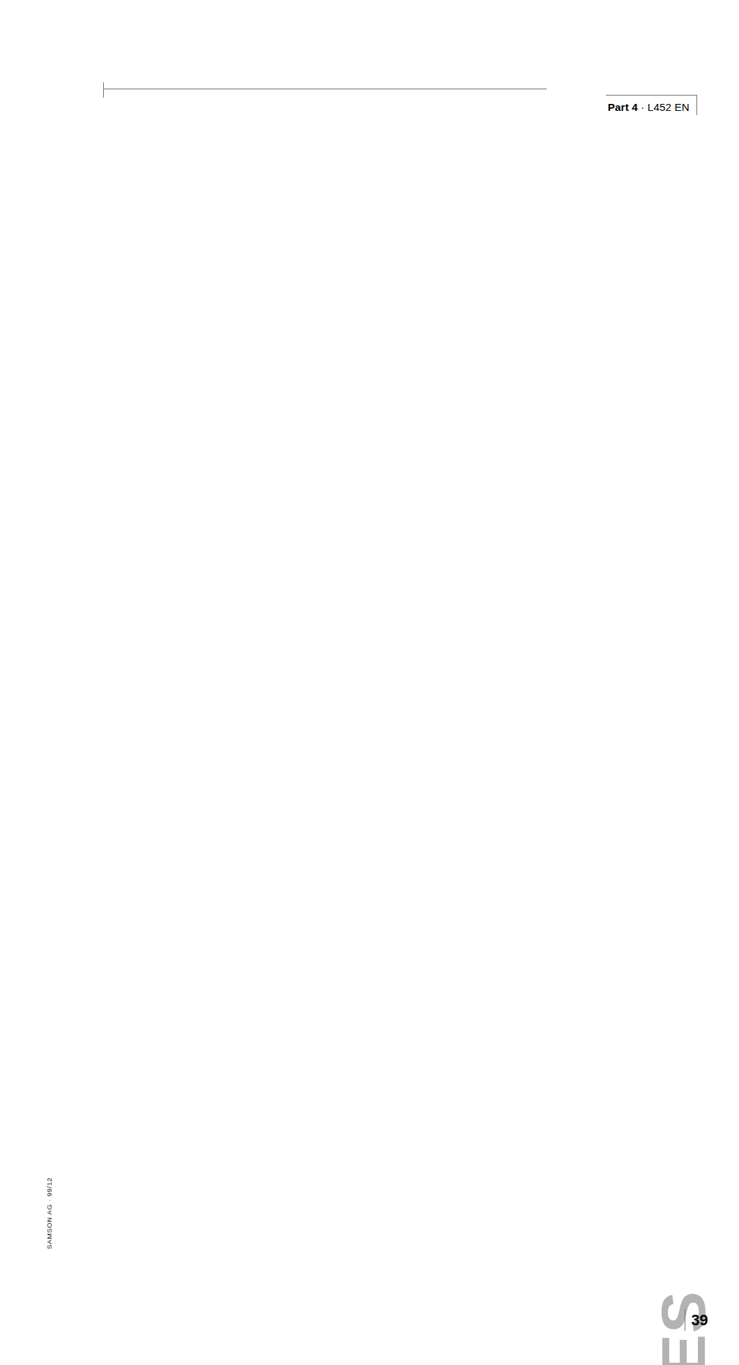Part 4 · L452 EN
NOTES
SAMSON AG · 99/12
39